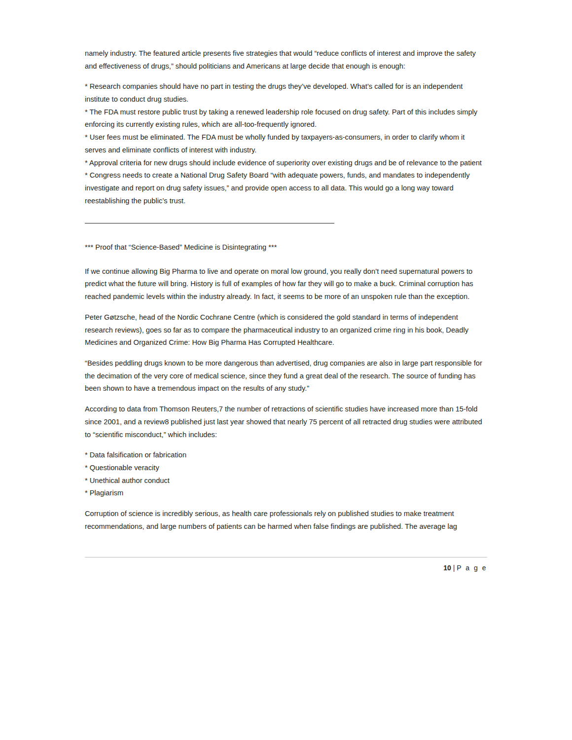namely industry. The featured article presents five strategies that would “reduce conflicts of interest and improve the safety and effectiveness of drugs,” should politicians and Americans at large decide that enough is enough:
* Research companies should have no part in testing the drugs they’ve developed. What’s called for is an independent institute to conduct drug studies.
* The FDA must restore public trust by taking a renewed leadership role focused on drug safety. Part of this includes simply enforcing its currently existing rules, which are all-too-frequently ignored.
* User fees must be eliminated. The FDA must be wholly funded by taxpayers-as-consumers, in order to clarify whom it serves and eliminate conflicts of interest with industry.
* Approval criteria for new drugs should include evidence of superiority over existing drugs and be of relevance to the patient
* Congress needs to create a National Drug Safety Board “with adequate powers, funds, and mandates to independently investigate and report on drug safety issues,” and provide open access to all data. This would go a long way toward reestablishing the public’s trust.
*** Proof that “Science-Based” Medicine is Disintegrating ***
If we continue allowing Big Pharma to live and operate on moral low ground, you really don’t need supernatural powers to predict what the future will bring. History is full of examples of how far they will go to make a buck. Criminal corruption has reached pandemic levels within the industry already. In fact, it seems to be more of an unspoken rule than the exception.
Peter Gøtzsche, head of the Nordic Cochrane Centre (which is considered the gold standard in terms of independent research reviews), goes so far as to compare the pharmaceutical industry to an organized crime ring in his book, Deadly Medicines and Organized Crime: How Big Pharma Has Corrupted Healthcare.
“Besides peddling drugs known to be more dangerous than advertised, drug companies are also in large part responsible for the decimation of the very core of medical science, since they fund a great deal of the research. The source of funding has been shown to have a tremendous impact on the results of any study.”
According to data from Thomson Reuters,7 the number of retractions of scientific studies have increased more than 15-fold since 2001, and a review8 published just last year showed that nearly 75 percent of all retracted drug studies were attributed to “scientific misconduct,” which includes:
* Data falsification or fabrication
* Questionable veracity
* Unethical author conduct
* Plagiarism
Corruption of science is incredibly serious, as health care professionals rely on published studies to make treatment recommendations, and large numbers of patients can be harmed when false findings are published. The average lag
10 | P a g e